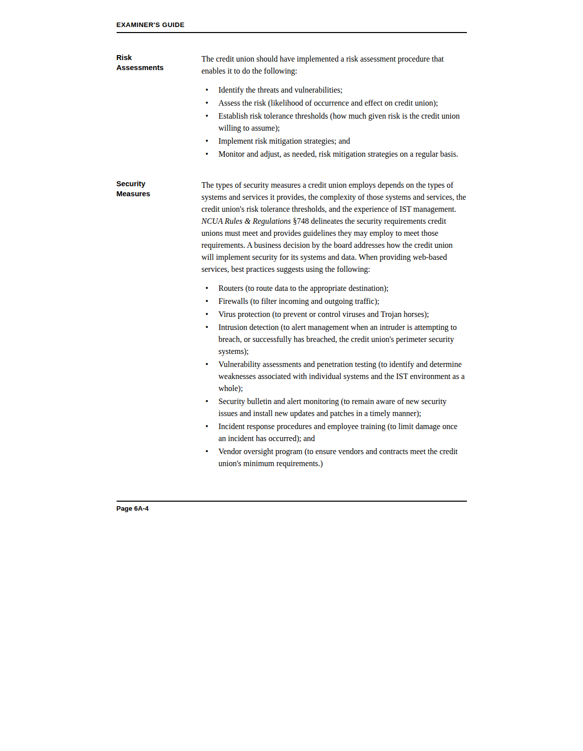EXAMINER'S GUIDE
Risk
Assessments
The credit union should have implemented a risk assessment procedure that enables it to do the following:
Identify the threats and vulnerabilities;
Assess the risk (likelihood of occurrence and effect on credit union);
Establish risk tolerance thresholds (how much given risk is the credit union willing to assume);
Implement risk mitigation strategies; and
Monitor and adjust, as needed, risk mitigation strategies on a regular basis.
Security
Measures
The types of security measures a credit union employs depends on the types of systems and services it provides, the complexity of those systems and services, the credit union's risk tolerance thresholds, and the experience of IST management. NCUA Rules & Regulations §748 delineates the security requirements credit unions must meet and provides guidelines they may employ to meet those requirements. A business decision by the board addresses how the credit union will implement security for its systems and data. When providing web-based services, best practices suggests using the following:
Routers (to route data to the appropriate destination);
Firewalls (to filter incoming and outgoing traffic);
Virus protection (to prevent or control viruses and Trojan horses);
Intrusion detection (to alert management when an intruder is attempting to breach, or successfully has breached, the credit union's perimeter security systems);
Vulnerability assessments and penetration testing (to identify and determine weaknesses associated with individual systems and the IST environment as a whole);
Security bulletin and alert monitoring (to remain aware of new security issues and install new updates and patches in a timely manner);
Incident response procedures and employee training (to limit damage once an incident has occurred); and
Vendor oversight program (to ensure vendors and contracts meet the credit union's minimum requirements.)
Page 6A-4